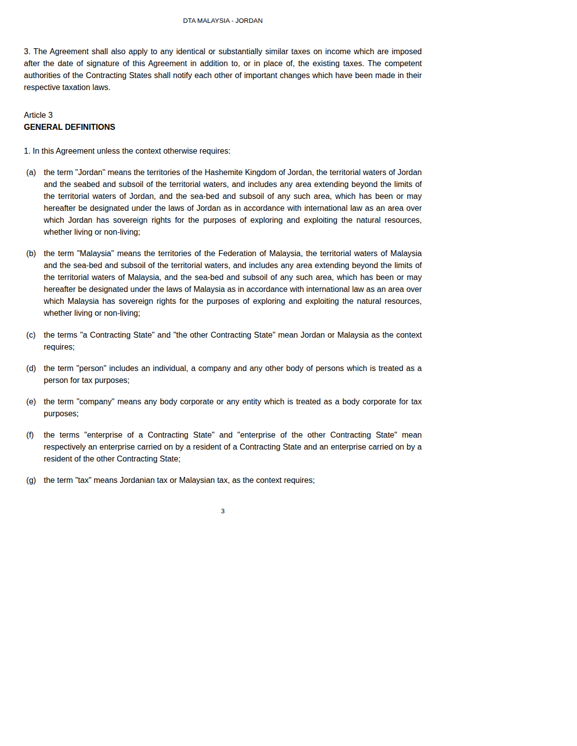DTA MALAYSIA - JORDAN
3. The Agreement shall also apply to any identical or substantially similar taxes on income which are imposed after the date of signature of this Agreement in addition to, or in place of, the existing taxes. The competent authorities of the Contracting States shall notify each other of important changes which have been made in their respective taxation laws.
Article 3GENERAL DEFINITIONS
1. In this Agreement unless the context otherwise requires:
(a) the term "Jordan" means the territories of the Hashemite Kingdom of Jordan, the territorial waters of Jordan and the seabed and subsoil of the territorial waters, and includes any area extending beyond the limits of the territorial waters of Jordan, and the sea-bed and subsoil of any such area, which has been or may hereafter be designated under the laws of Jordan as in accordance with international law as an area over which Jordan has sovereign rights for the purposes of exploring and exploiting the natural resources, whether living or non-living;
(b) the term "Malaysia" means the territories of the Federation of Malaysia, the territorial waters of Malaysia and the sea-bed and subsoil of the territorial waters, and includes any area extending beyond the limits of the territorial waters of Malaysia, and the sea-bed and subsoil of any such area, which has been or may hereafter be designated under the laws of Malaysia as in accordance with international law as an area over which Malaysia has sovereign rights for the purposes of exploring and exploiting the natural resources, whether living or non-living;
(c) the terms "a Contracting State" and "the other Contracting State" mean Jordan or Malaysia as the context requires;
(d) the term "person" includes an individual, a company and any other body of persons which is treated as a person for tax purposes;
(e) the term "company" means any body corporate or any entity which is treated as a body corporate for tax purposes;
(f) the terms "enterprise of a Contracting State" and "enterprise of the other Contracting State" mean respectively an enterprise carried on by a resident of a Contracting State and an enterprise carried on by a resident of the other Contracting State;
(g) the term "tax" means Jordanian tax or Malaysian tax, as the context requires;
3